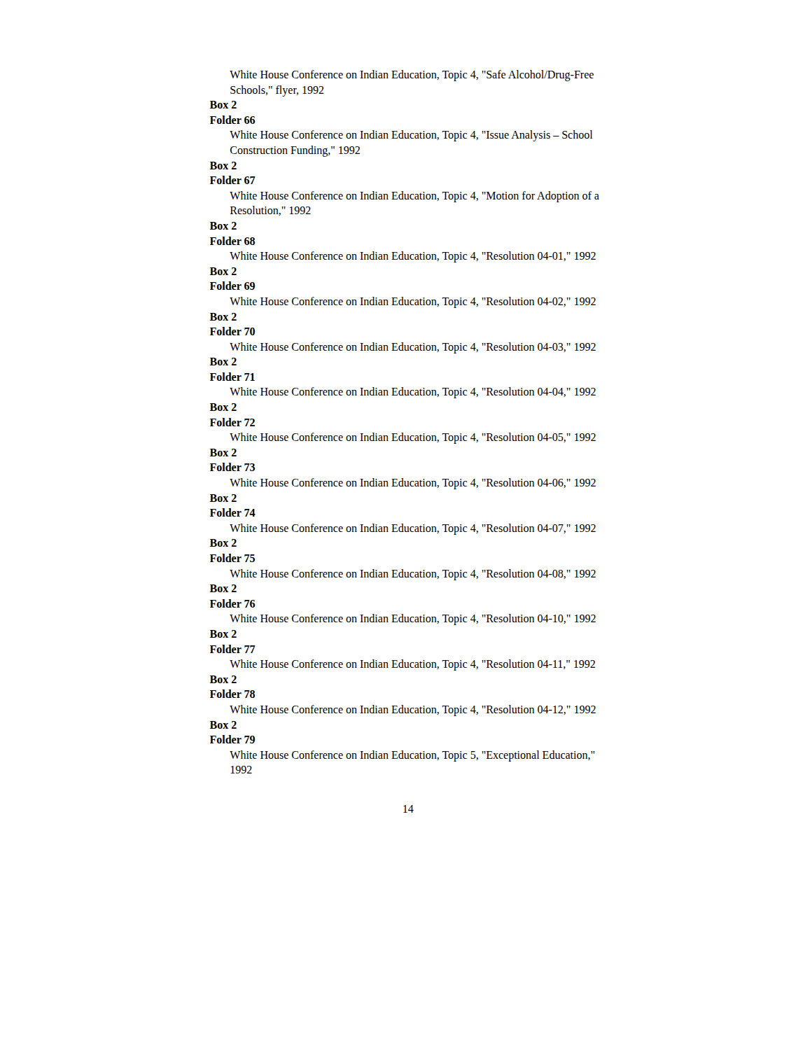White House Conference on Indian Education, Topic 4, "Safe Alcohol/Drug-Free Schools," flyer, 1992
Box 2
Folder 66
White House Conference on Indian Education, Topic 4, "Issue Analysis – School Construction Funding," 1992
Box 2
Folder 67
White House Conference on Indian Education, Topic 4, "Motion for Adoption of a Resolution," 1992
Box 2
Folder 68
White House Conference on Indian Education, Topic 4, "Resolution 04-01," 1992
Box 2
Folder 69
White House Conference on Indian Education, Topic 4, "Resolution 04-02," 1992
Box 2
Folder 70
White House Conference on Indian Education, Topic 4, "Resolution 04-03," 1992
Box 2
Folder 71
White House Conference on Indian Education, Topic 4, "Resolution 04-04," 1992
Box 2
Folder 72
White House Conference on Indian Education, Topic 4, "Resolution 04-05," 1992
Box 2
Folder 73
White House Conference on Indian Education, Topic 4, "Resolution 04-06," 1992
Box 2
Folder 74
White House Conference on Indian Education, Topic 4, "Resolution 04-07," 1992
Box 2
Folder 75
White House Conference on Indian Education, Topic 4, "Resolution 04-08," 1992
Box 2
Folder 76
White House Conference on Indian Education, Topic 4, "Resolution 04-10," 1992
Box 2
Folder 77
White House Conference on Indian Education, Topic 4, "Resolution 04-11," 1992
Box 2
Folder 78
White House Conference on Indian Education, Topic 4, "Resolution 04-12," 1992
Box 2
Folder 79
White House Conference on Indian Education, Topic 5, "Exceptional Education," 1992
14